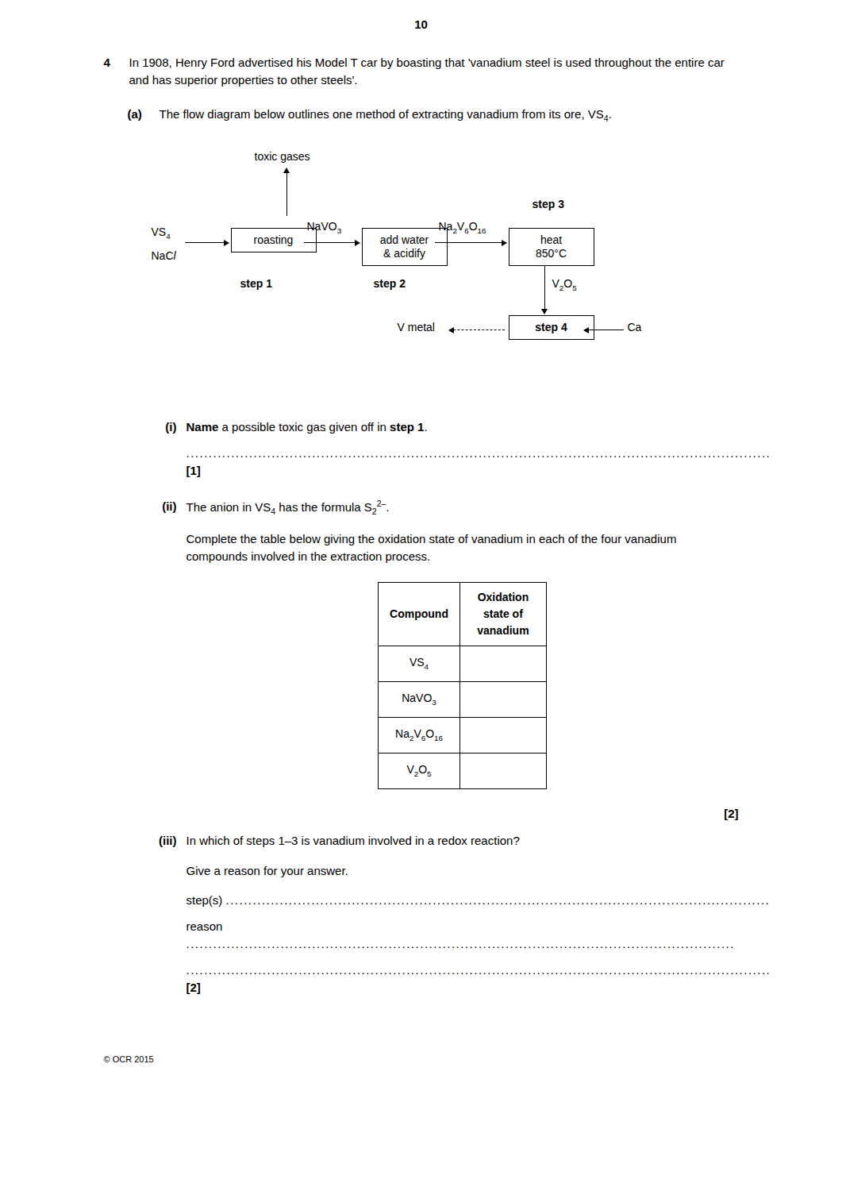10
4
In 1908, Henry Ford advertised his Model T car by boasting that 'vanadium steel is used throughout the entire car and has superior properties to other steels'.
(a)
The flow diagram below outlines one method of extracting vanadium from its ore, VS4.
toxic gases
VS4
NaCl
roasting
step 1
NaVO3
add water
& acidify
step 2
Na2V6O16
step 3
heat
850°C
V2O5
step 4
Ca
V metal
(i)
Name a possible toxic gas given off in step 1.
.................................................................................................................................. [1]
(ii)
The anion in VS4 has the formula S22–.
Complete the table below giving the oxidation state of vanadium in each of the four vanadium compounds involved in the extraction process.
| Compound | Oxidation state of vanadium |
| --- | --- |
| VS 4 | |
| NaVO 3 | |
| Na 2 V 6 O 16 | |
| V 2 O 5 | |
[2]
(iii)
In which of steps 1–3 is vanadium involved in a redox reaction?
Give a reason for your answer.
step(s) .........................................................................................................................
reason ..........................................................................................................................
.................................................................................................................................. [2]
© OCR 2015